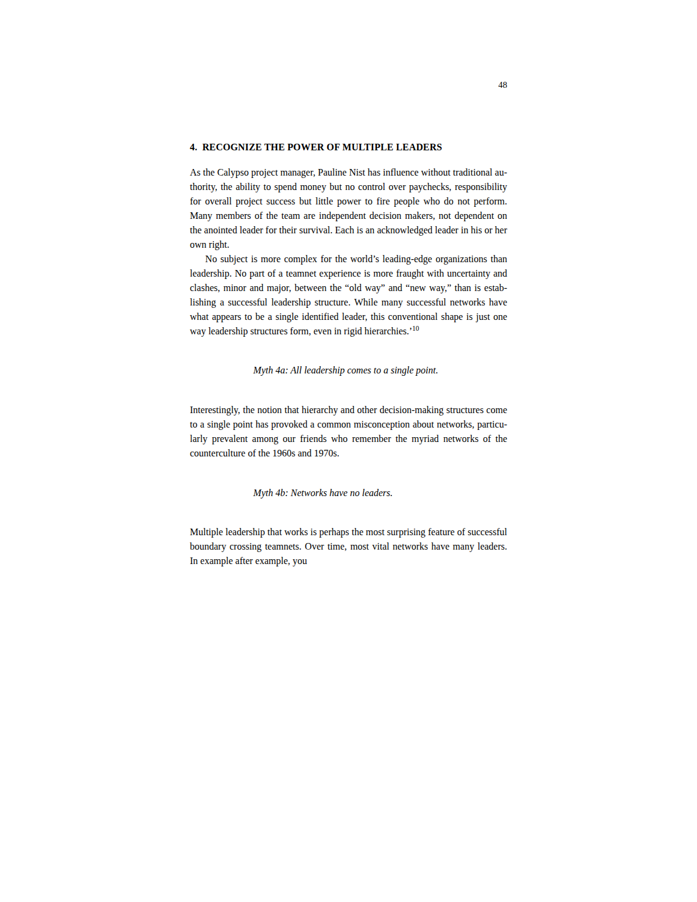48
4. Recognize the Power of Multiple Leaders
As the Calypso project manager, Pauline Nist has influence without traditional authority, the ability to spend money but no control over paychecks, responsibility for overall project success but little power to fire people who do not perform. Many members of the team are independent decision makers, not dependent on the anointed leader for their survival. Each is an acknowledged leader in his or her own right.
No subject is more complex for the world’s leading-edge organizations than leadership. No part of a teamnet experience is more fraught with uncertainty and clashes, minor and major, between the “old way” and “new way,” than is establishing a successful leadership structure. While many successful networks have what appears to be a single identified leader, this conventional shape is just one way leadership structures form, even in rigid hierarchies.’10
Myth 4a: All leadership comes to a single point.
Interestingly, the notion that hierarchy and other decision-making structures come to a single point has provoked a common misconception about networks, particularly prevalent among our friends who remember the myriad networks of the counterculture of the 1960s and 1970s.
Myth 4b: Networks have no leaders.
Multiple leadership that works is perhaps the most surprising feature of successful boundary crossing teamnets. Over time, most vital networks have many leaders. In example after example, you